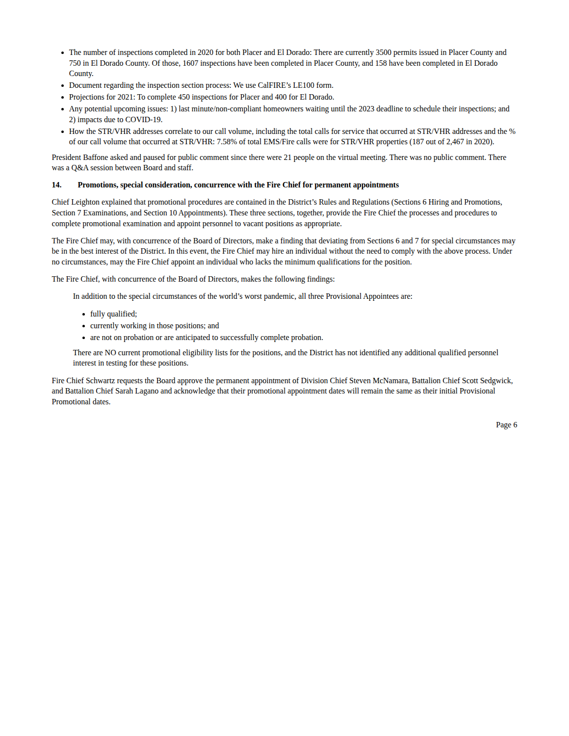The number of inspections completed in 2020 for both Placer and El Dorado: There are currently 3500 permits issued in Placer County and 750 in El Dorado County. Of those, 1607 inspections have been completed in Placer County, and 158 have been completed in El Dorado County.
Document regarding the inspection section process: We use CalFIRE’s LE100 form.
Projections for 2021: To complete 450 inspections for Placer and 400 for El Dorado.
Any potential upcoming issues: 1) last minute/non-compliant homeowners waiting until the 2023 deadline to schedule their inspections; and 2) impacts due to COVID-19.
How the STR/VHR addresses correlate to our call volume, including the total calls for service that occurred at STR/VHR addresses and the % of our call volume that occurred at STR/VHR: 7.58% of total EMS/Fire calls were for STR/VHR properties (187 out of 2,467 in 2020).
President Baffone asked and paused for public comment since there were 21 people on the virtual meeting. There was no public comment. There was a Q&A session between Board and staff.
14.
Promotions, special consideration, concurrence with the Fire Chief for permanent appointments
Chief Leighton explained that promotional procedures are contained in the District’s Rules and Regulations (Sections 6 Hiring and Promotions, Section 7 Examinations, and Section 10 Appointments). These three sections, together, provide the Fire Chief the processes and procedures to complete promotional examination and appoint personnel to vacant positions as appropriate.
The Fire Chief may, with concurrence of the Board of Directors, make a finding that deviating from Sections 6 and 7 for special circumstances may be in the best interest of the District. In this event, the Fire Chief may hire an individual without the need to comply with the above process. Under no circumstances, may the Fire Chief appoint an individual who lacks the minimum qualifications for the position.
The Fire Chief, with concurrence of the Board of Directors, makes the following findings:
In addition to the special circumstances of the world’s worst pandemic, all three Provisional Appointees are:
fully qualified;
currently working in those positions; and
are not on probation or are anticipated to successfully complete probation.
There are NO current promotional eligibility lists for the positions, and the District has not identified any additional qualified personnel interest in testing for these positions.
Fire Chief Schwartz requests the Board approve the permanent appointment of Division Chief Steven McNamara, Battalion Chief Scott Sedgwick, and Battalion Chief Sarah Lagano and acknowledge that their promotional appointment dates will remain the same as their initial Provisional Promotional dates.
Page 6